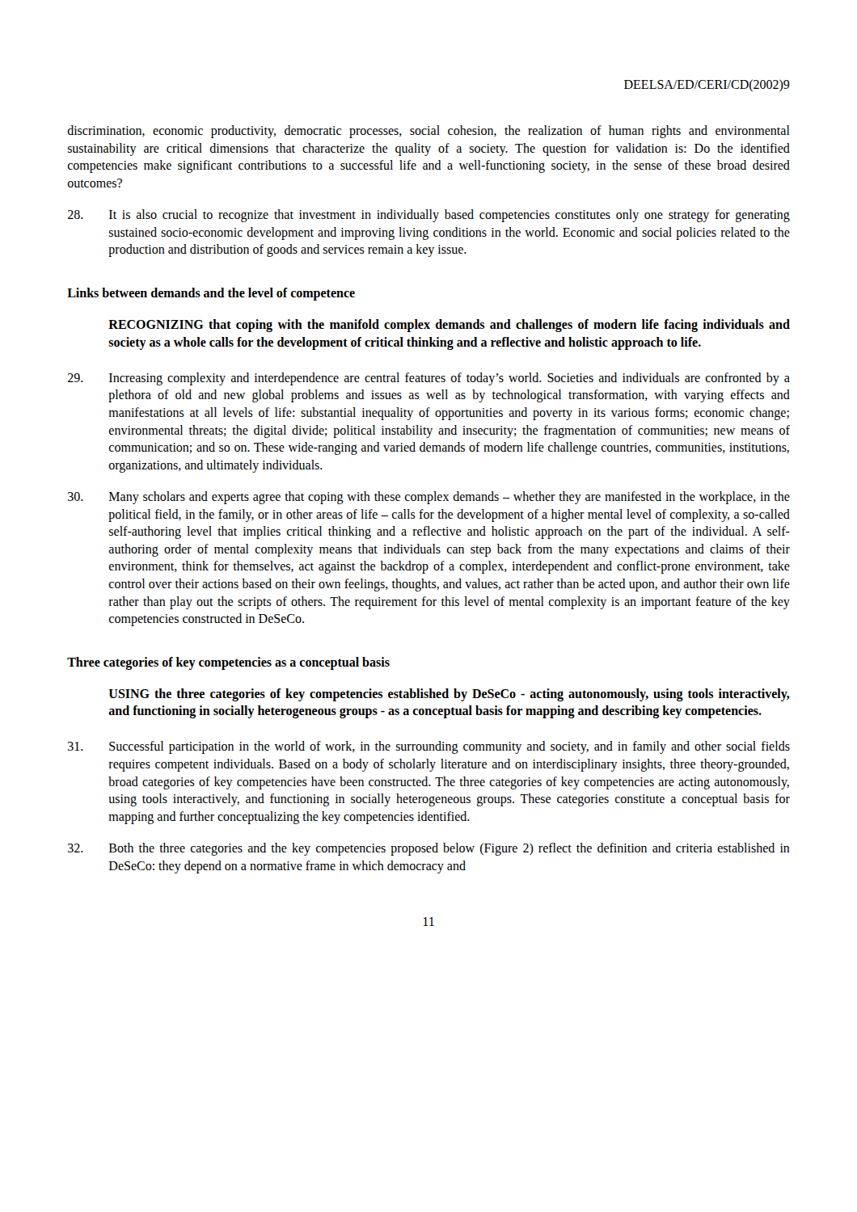DEELSA/ED/CERI/CD(2002)9
discrimination, economic productivity, democratic processes, social cohesion, the realization of human rights and environmental sustainability are critical dimensions that characterize the quality of a society. The question for validation is: Do the identified competencies make significant contributions to a successful life and a well-functioning society, in the sense of these broad desired outcomes?
28.
It is also crucial to recognize that investment in individually based competencies constitutes only one strategy for generating sustained socio-economic development and improving living conditions in the world. Economic and social policies related to the production and distribution of goods and services remain a key issue.
Links between demands and the level of competence
RECOGNIZING that coping with the manifold complex demands and challenges of modern life facing individuals and society as a whole calls for the development of critical thinking and a reflective and holistic approach to life.
29.
Increasing complexity and interdependence are central features of today’s world. Societies and individuals are confronted by a plethora of old and new global problems and issues as well as by technological transformation, with varying effects and manifestations at all levels of life: substantial inequality of opportunities and poverty in its various forms; economic change; environmental threats; the digital divide; political instability and insecurity; the fragmentation of communities; new means of communication; and so on. These wide-ranging and varied demands of modern life challenge countries, communities, institutions, organizations, and ultimately individuals.
30.
Many scholars and experts agree that coping with these complex demands – whether they are manifested in the workplace, in the political field, in the family, or in other areas of life – calls for the development of a higher mental level of complexity, a so-called self-authoring level that implies critical thinking and a reflective and holistic approach on the part of the individual. A self-authoring order of mental complexity means that individuals can step back from the many expectations and claims of their environment, think for themselves, act against the backdrop of a complex, interdependent and conflict-prone environment, take control over their actions based on their own feelings, thoughts, and values, act rather than be acted upon, and author their own life rather than play out the scripts of others. The requirement for this level of mental complexity is an important feature of the key competencies constructed in DeSeCo.
Three categories of key competencies as a conceptual basis
USING the three categories of key competencies established by DeSeCo - acting autonomously, using tools interactively, and functioning in socially heterogeneous groups - as a conceptual basis for mapping and describing key competencies.
31.
Successful participation in the world of work, in the surrounding community and society, and in family and other social fields requires competent individuals. Based on a body of scholarly literature and on interdisciplinary insights, three theory-grounded, broad categories of key competencies have been constructed. The three categories of key competencies are acting autonomously, using tools interactively, and functioning in socially heterogeneous groups. These categories constitute a conceptual basis for mapping and further conceptualizing the key competencies identified.
32.
Both the three categories and the key competencies proposed below (Figure 2) reflect the definition and criteria established in DeSeCo: they depend on a normative frame in which democracy and
11